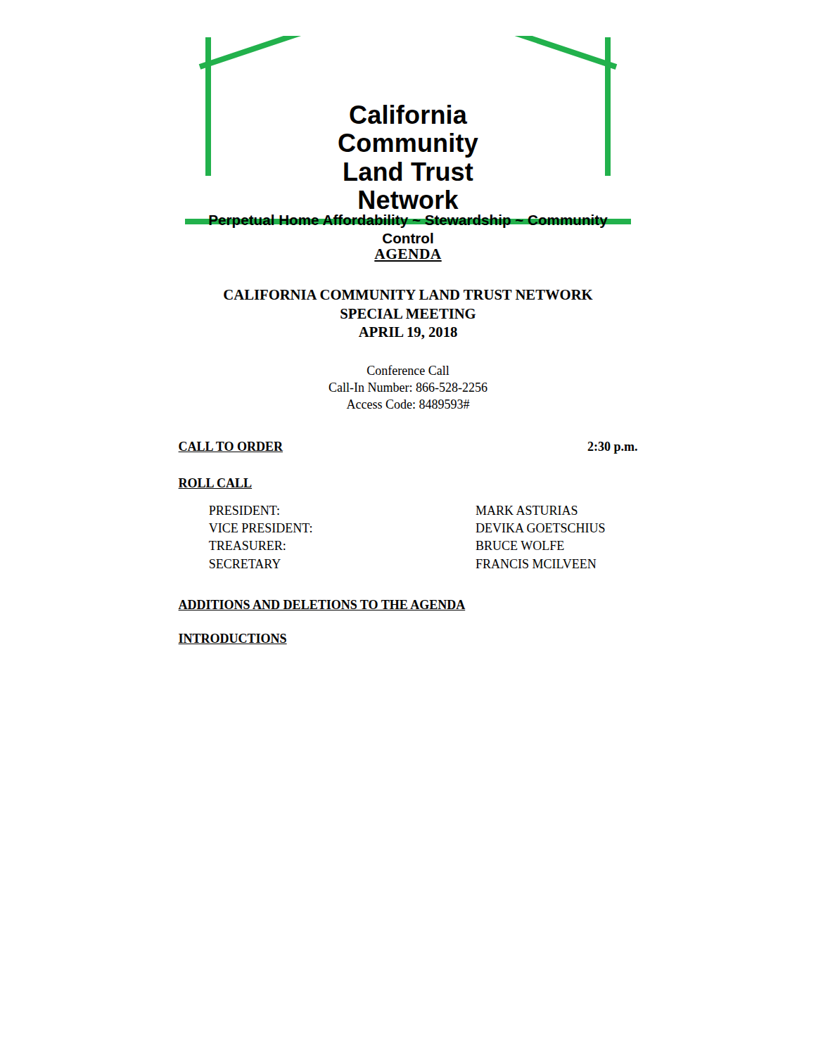California
Community
Land Trust
Network
Perpetual Home Affordability ~ Stewardship ~ Community Control
AGENDA
CALIFORNIA COMMUNITY LAND TRUST NETWORK
SPECIAL MEETING
APRIL 19, 2018
Conference Call
Call-In Number: 866-528-2256
Access Code: 8489593#
CALL TO ORDER 2:30 p.m.
ROLL CALL
| PRESIDENT: | MARK ASTURIAS |
| VICE PRESIDENT: | DEVIKA GOETSCHIUS |
| TREASURER: | BRUCE WOLFE |
| SECRETARY | FRANCIS MCILVEEN |
ADDITIONS AND DELETIONS TO THE AGENDA
INTRODUCTIONS